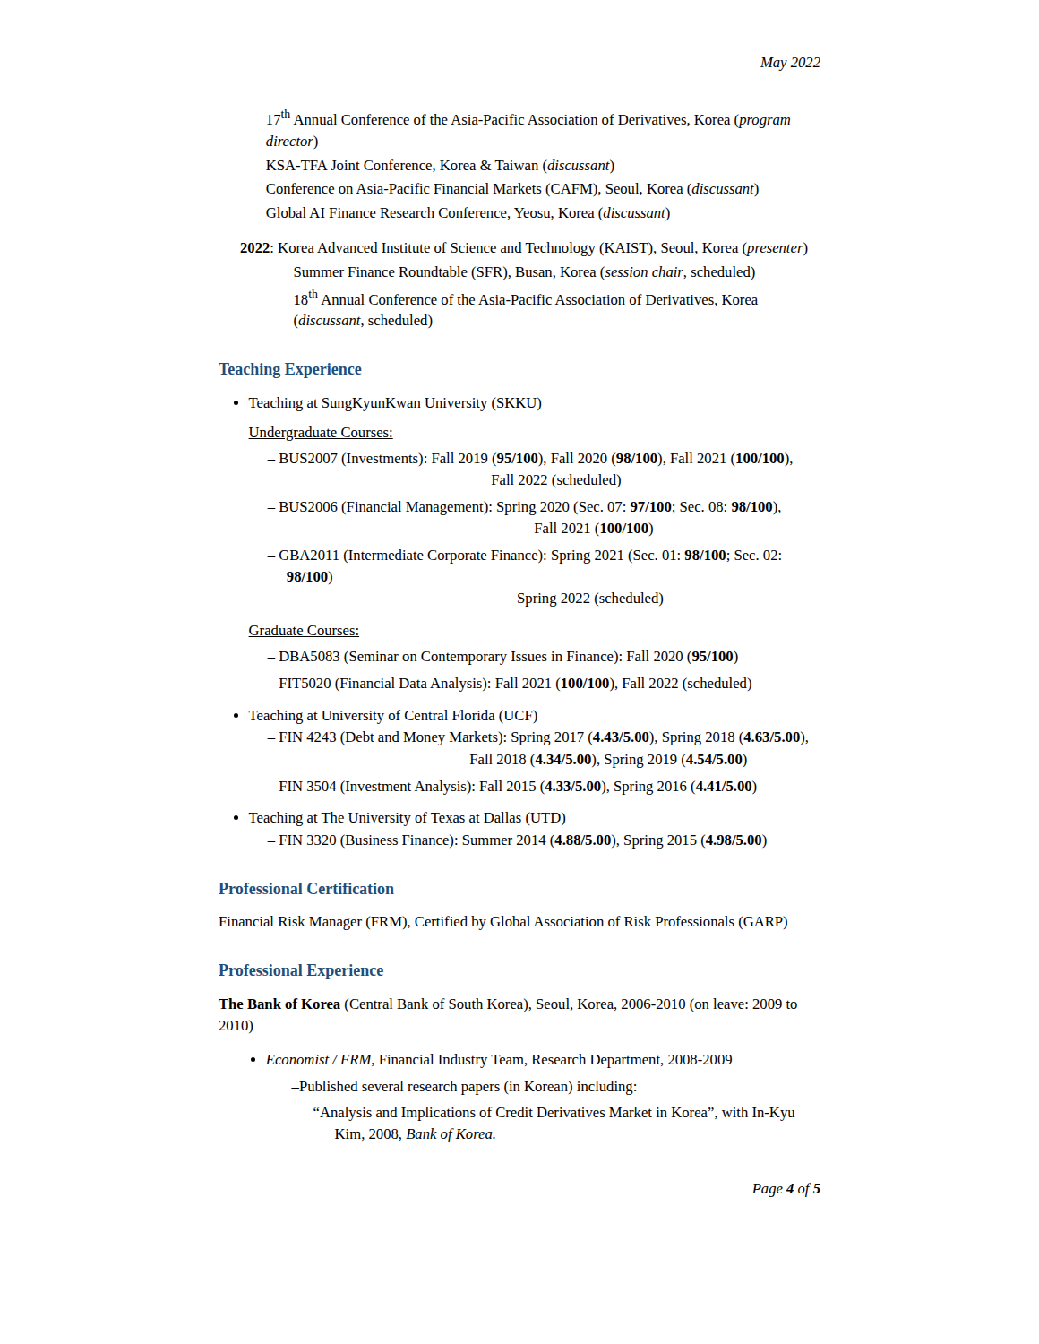May 2022
17th Annual Conference of the Asia-Pacific Association of Derivatives, Korea (program director)
KSA-TFA Joint Conference, Korea & Taiwan (discussant)
Conference on Asia-Pacific Financial Markets (CAFM), Seoul, Korea (discussant)
Global AI Finance Research Conference, Yeosu, Korea (discussant)
2022: Korea Advanced Institute of Science and Technology (KAIST), Seoul, Korea (presenter)
Summer Finance Roundtable (SFR), Busan, Korea (session chair, scheduled)
18th Annual Conference of the Asia-Pacific Association of Derivatives, Korea (discussant, scheduled)
Teaching Experience
Teaching at SungKyunKwan University (SKKU)
Undergraduate Courses:
–BUS2007 (Investments): Fall 2019 (95/100), Fall 2020 (98/100), Fall 2021 (100/100), Fall 2022 (scheduled)
–BUS2006 (Financial Management): Spring 2020 (Sec. 07: 97/100; Sec. 08: 98/100), Fall 2021 (100/100)
–GBA2011 (Intermediate Corporate Finance): Spring 2021 (Sec. 01: 98/100; Sec. 02: 98/100) Spring 2022 (scheduled)
Graduate Courses:
–DBA5083 (Seminar on Contemporary Issues in Finance): Fall 2020 (95/100)
–FIT5020 (Financial Data Analysis): Fall 2021 (100/100), Fall 2022 (scheduled)
Teaching at University of Central Florida (UCF)
–FIN 4243 (Debt and Money Markets): Spring 2017 (4.43/5.00), Spring 2018 (4.63/5.00), Fall 2018 (4.34/5.00), Spring 2019 (4.54/5.00)
–FIN 3504 (Investment Analysis): Fall 2015 (4.33/5.00), Spring 2016 (4.41/5.00)
Teaching at The University of Texas at Dallas (UTD)
–FIN 3320 (Business Finance): Summer 2014 (4.88/5.00), Spring 2015 (4.98/5.00)
Professional Certification
Financial Risk Manager (FRM), Certified by Global Association of Risk Professionals (GARP)
Professional Experience
The Bank of Korea (Central Bank of South Korea), Seoul, Korea, 2006-2010 (on leave: 2009 to 2010)
Economist / FRM, Financial Industry Team, Research Department, 2008-2009
–Published several research papers (in Korean) including: “Analysis and Implications of Credit Derivatives Market in Korea”, with In-Kyu Kim, 2008, Bank of Korea.
Page 4 of 5